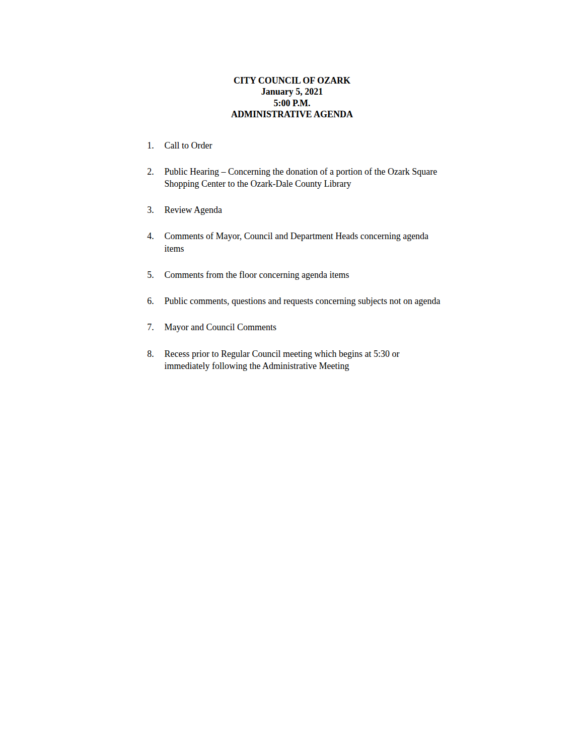CITY COUNCIL OF OZARK January 5, 2021 5:00 P.M. ADMINISTRATIVE AGENDA
1. Call to Order
2. Public Hearing – Concerning the donation of a portion of the Ozark Square Shopping Center to the Ozark-Dale County Library
3. Review Agenda
4. Comments of Mayor, Council and Department Heads concerning agenda items
5. Comments from the floor concerning agenda items
6. Public comments, questions and requests concerning subjects not on agenda
7. Mayor and Council Comments
8. Recess prior to Regular Council meeting which begins at 5:30 or immediately following the Administrative Meeting